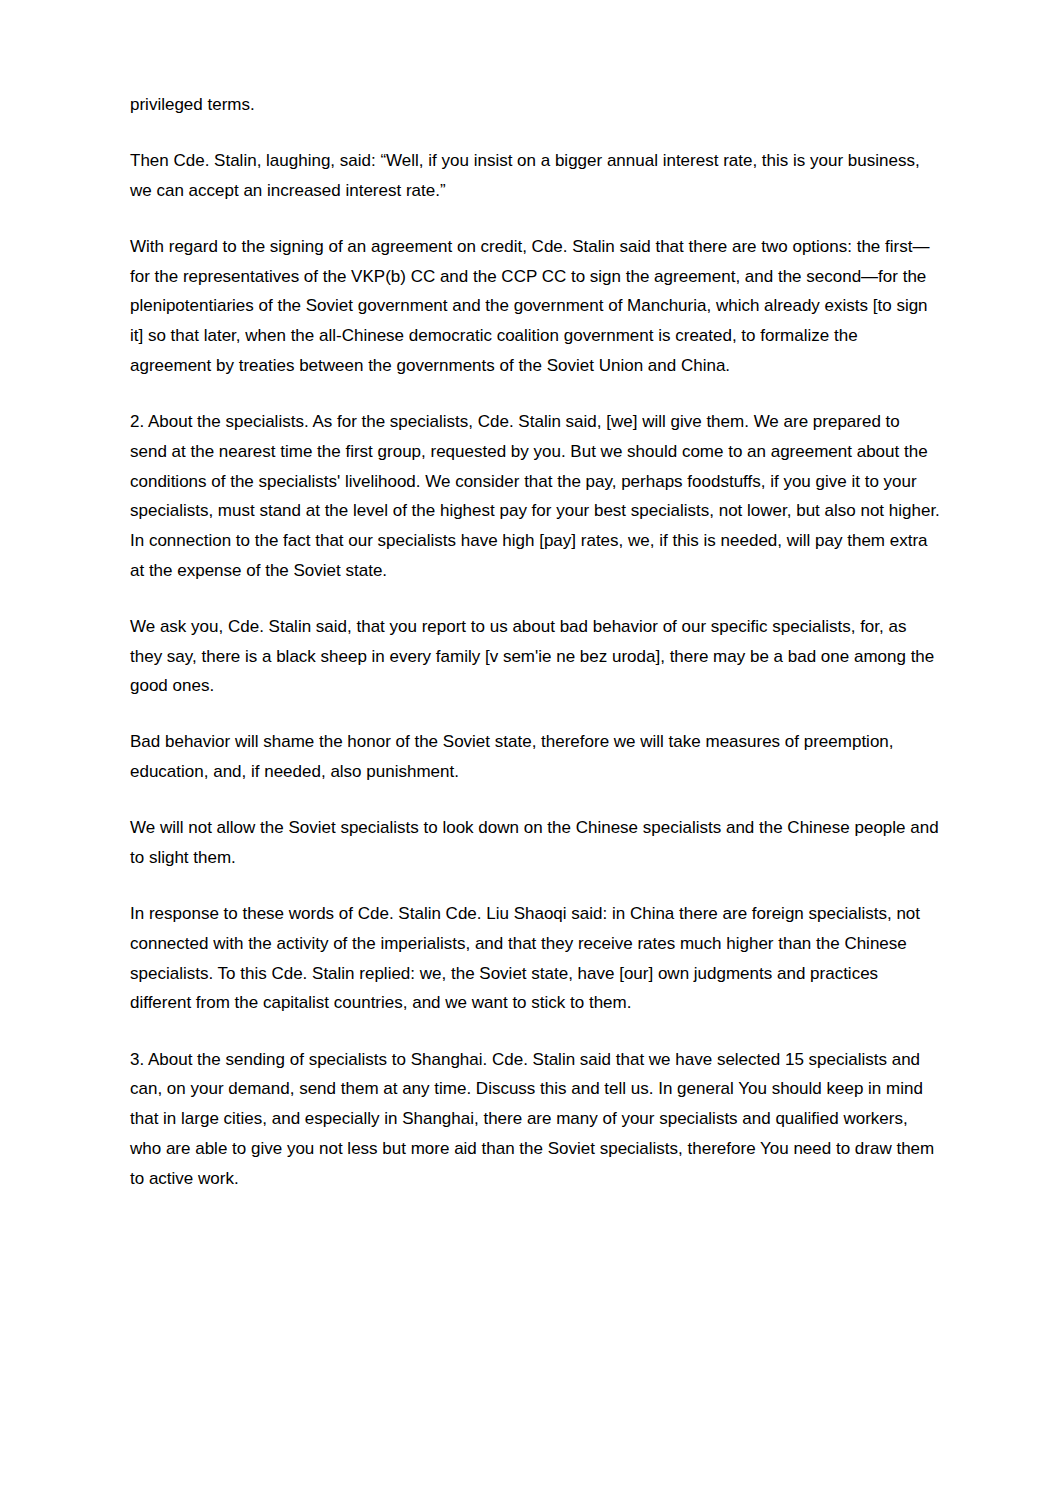privileged terms.
Then Cde. Stalin, laughing, said: “Well, if you insist on a bigger annual interest rate, this is your business, we can accept an increased interest rate.”
With regard to the signing of an agreement on credit, Cde. Stalin said that there are two options: the first—for the representatives of the VKP(b) CC and the CCP CC to sign the agreement, and the second—for the plenipotentiaries of the Soviet government and the government of Manchuria, which already exists [to sign it] so that later, when the all-Chinese democratic coalition government is created, to formalize the agreement by treaties between the governments of the Soviet Union and China.
2. About the specialists. As for the specialists, Cde. Stalin said, [we] will give them. We are prepared to send at the nearest time the first group, requested by you. But we should come to an agreement about the conditions of the specialists' livelihood. We consider that the pay, perhaps foodstuffs, if you give it to your specialists, must stand at the level of the highest pay for your best specialists, not lower, but also not higher. In connection to the fact that our specialists have high [pay] rates, we, if this is needed, will pay them extra at the expense of the Soviet state.
We ask you, Cde. Stalin said, that you report to us about bad behavior of our specific specialists, for, as they say, there is a black sheep in every family [v sem'ie ne bez uroda], there may be a bad one among the good ones.
Bad behavior will shame the honor of the Soviet state, therefore we will take measures of preemption, education, and, if needed, also punishment.
We will not allow the Soviet specialists to look down on the Chinese specialists and the Chinese people and to slight them.
In response to these words of Cde. Stalin Cde. Liu Shaoqi said: in China there are foreign specialists, not connected with the activity of the imperialists, and that they receive rates much higher than the Chinese specialists. To this Cde. Stalin replied: we, the Soviet state, have [our] own judgments and practices different from the capitalist countries, and we want to stick to them.
3. About the sending of specialists to Shanghai. Cde. Stalin said that we have selected 15 specialists and can, on your demand, send them at any time. Discuss this and tell us. In general You should keep in mind that in large cities, and especially in Shanghai, there are many of your specialists and qualified workers, who are able to give you not less but more aid than the Soviet specialists, therefore You need to draw them to active work.